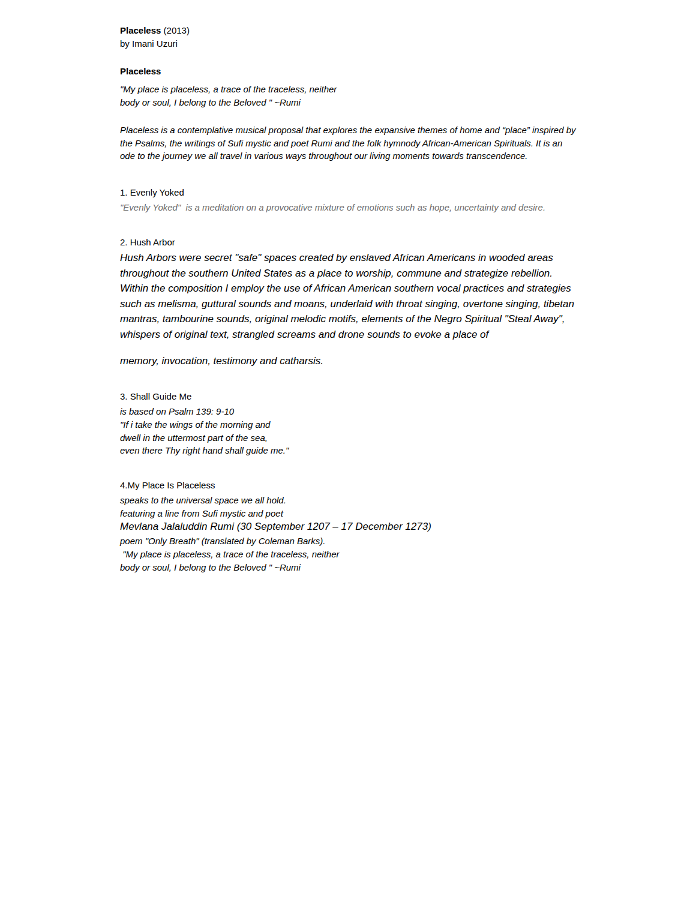Placeless (2013)
by Imani Uzuri
Placeless
"My place is placeless, a trace of the traceless, neither
body or soul, I belong to the Beloved " ~Rumi
Placeless is a contemplative musical proposal that explores the expansive themes of home and “place” inspired by the Psalms, the writings of Sufi mystic and poet Rumi and the folk hymnody African-American Spirituals. It is an ode to the journey we all travel in various ways throughout our living moments towards transcendence.
1. Evenly Yoked
"Evenly Yoked" is a meditation on a provocative mixture of emotions such as hope, uncertainty and desire.
2. Hush Arbor
Hush Arbors were secret "safe" spaces created by enslaved African Americans in wooded areas throughout the southern United States as a place to worship, commune and strategize rebellion. Within the composition I employ the use of African American southern vocal practices and strategies such as melisma, guttural sounds and moans, underlaid with throat singing, overtone singing, tibetan mantras, tambourine sounds, original melodic motifs, elements of the Negro Spiritual "Steal Away", whispers of original text, strangled screams and drone sounds to evoke a place of
memory, invocation, testimony and catharsis.
3. Shall Guide Me
is based on Psalm 139: 9-10
"If i take the wings of the morning and
dwell in the uttermost part of the sea,
even there Thy right hand shall guide me."
4.My Place Is Placeless
speaks to the universal space we all hold.
featuring a line from Sufi mystic and poet
Mevlana Jalaluddin Rumi (30 September 1207 – 17 December 1273)
poem "Only Breath" (translated by Coleman Barks).
"My place is placeless, a trace of the traceless, neither
body or soul, I belong to the Beloved " ~Rumi